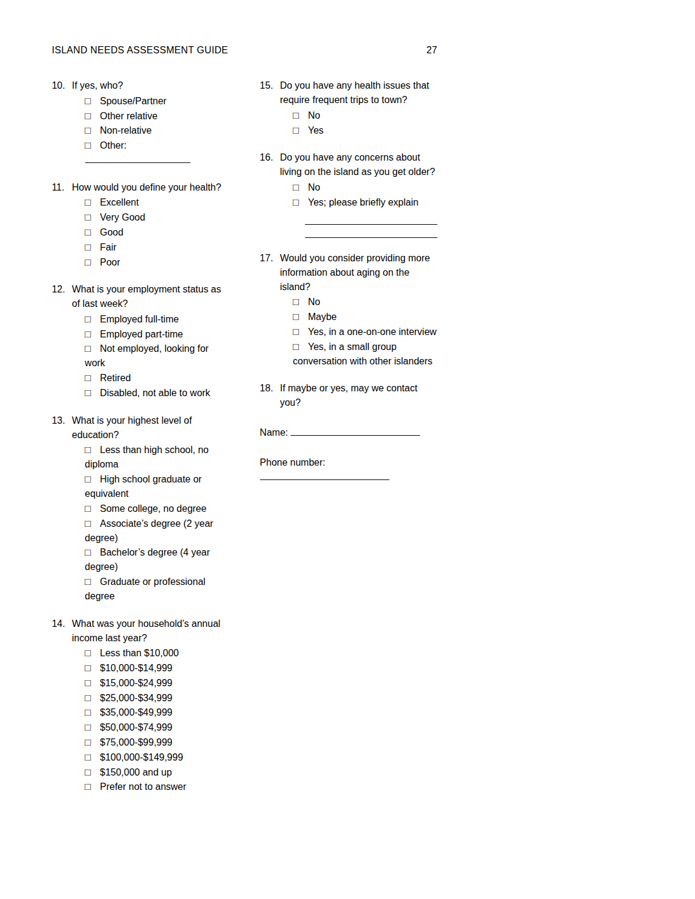ISLAND NEEDS ASSESSMENT GUIDE 27
10. If yes, who?
Spouse/Partner
Other relative
Non-relative
Other:
11. How would you define your health?
Excellent
Very Good
Good
Fair
Poor
12. What is your employment status as of last week?
Employed full-time
Employed part-time
Not employed, looking for work
Retired
Disabled, not able to work
13. What is your highest level of education?
Less than high school, no diploma
High school graduate or equivalent
Some college, no degree
Associate’s degree (2 year degree)
Bachelor’s degree (4 year degree)
Graduate or professional degree
14. What was your household’s annual income last year?
Less than $10,000
$10,000-$14,999
$15,000-$24,999
$25,000-$34,999
$35,000-$49,999
$50,000-$74,999
$75,000-$99,999
$100,000-$149,999
$150,000 and up
Prefer not to answer
15. Do you have any health issues that require frequent trips to town?
No
Yes
16. Do you have any concerns about living on the island as you get older?
No
Yes; please briefly explain
17. Would you consider providing more information about aging on the island?
No
Maybe
Yes, in a one-on-one interview
Yes, in a small group conversation with other islanders
18. If maybe or yes, may we contact you?
Name:
Phone number: